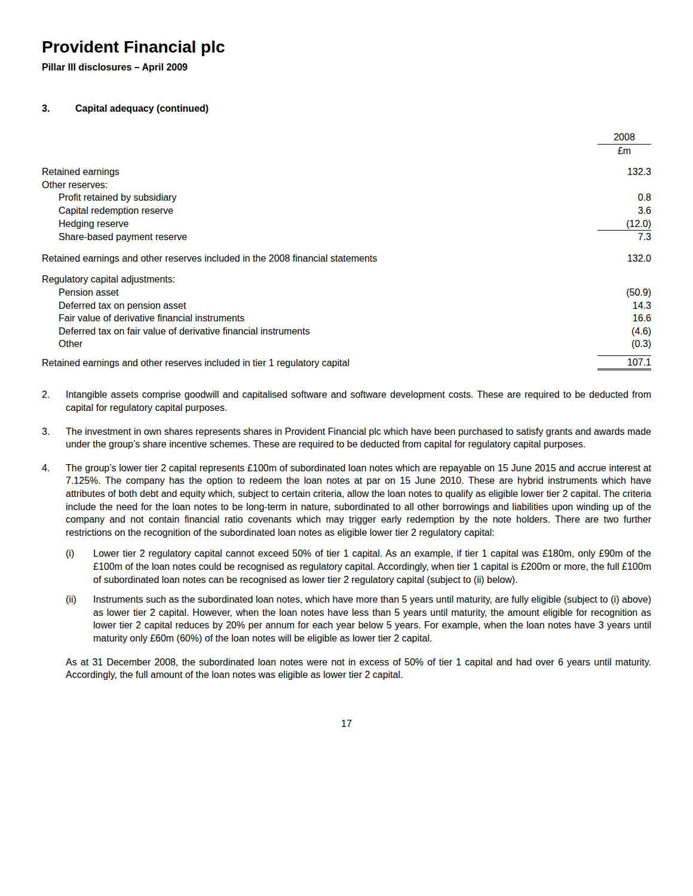Provident Financial plc
Pillar III disclosures – April 2009
3. Capital adequacy (continued)
| | 2008 |
| | £m |
| Retained earnings | 132.3 |
| Other reserves: | |
| Profit retained by subsidiary | 0.8 |
| Capital redemption reserve | 3.6 |
| Hedging reserve | (12.0) |
| Share-based payment reserve | 7.3 |
| Retained earnings and other reserves included in the 2008 financial statements | 132.0 |
| Regulatory capital adjustments: | |
| Pension asset | (50.9) |
| Deferred tax on pension asset | 14.3 |
| Fair value of derivative financial instruments | 16.6 |
| Deferred tax on fair value of derivative financial instruments | (4.6) |
| Other | (0.3) |
| Retained earnings and other reserves included in tier 1 regulatory capital | 107.1 |
Intangible assets comprise goodwill and capitalised software and software development costs. These are required to be deducted from capital for regulatory capital purposes.
The investment in own shares represents shares in Provident Financial plc which have been purchased to satisfy grants and awards made under the group’s share incentive schemes. These are required to be deducted from capital for regulatory capital purposes.
The group’s lower tier 2 capital represents £100m of subordinated loan notes which are repayable on 15 June 2015 and accrue interest at 7.125%. The company has the option to redeem the loan notes at par on 15 June 2010. These are hybrid instruments which have attributes of both debt and equity which, subject to certain criteria, allow the loan notes to qualify as eligible lower tier 2 capital. The criteria include the need for the loan notes to be long-term in nature, subordinated to all other borrowings and liabilities upon winding up of the company and not contain financial ratio covenants which may trigger early redemption by the note holders. There are two further restrictions on the recognition of the subordinated loan notes as eligible lower tier 2 regulatory capital:
Lower tier 2 regulatory capital cannot exceed 50% of tier 1 capital. As an example, if tier 1 capital was £180m, only £90m of the £100m of the loan notes could be recognised as regulatory capital. Accordingly, when tier 1 capital is £200m or more, the full £100m of subordinated loan notes can be recognised as lower tier 2 regulatory capital (subject to (ii) below).
Instruments such as the subordinated loan notes, which have more than 5 years until maturity, are fully eligible (subject to (i) above) as lower tier 2 capital. However, when the loan notes have less than 5 years until maturity, the amount eligible for recognition as lower tier 2 capital reduces by 20% per annum for each year below 5 years. For example, when the loan notes have 3 years until maturity only £60m (60%) of the loan notes will be eligible as lower tier 2 capital.
As at 31 December 2008, the subordinated loan notes were not in excess of 50% of tier 1 capital and had over 6 years until maturity. Accordingly, the full amount of the loan notes was eligible as lower tier 2 capital.
17